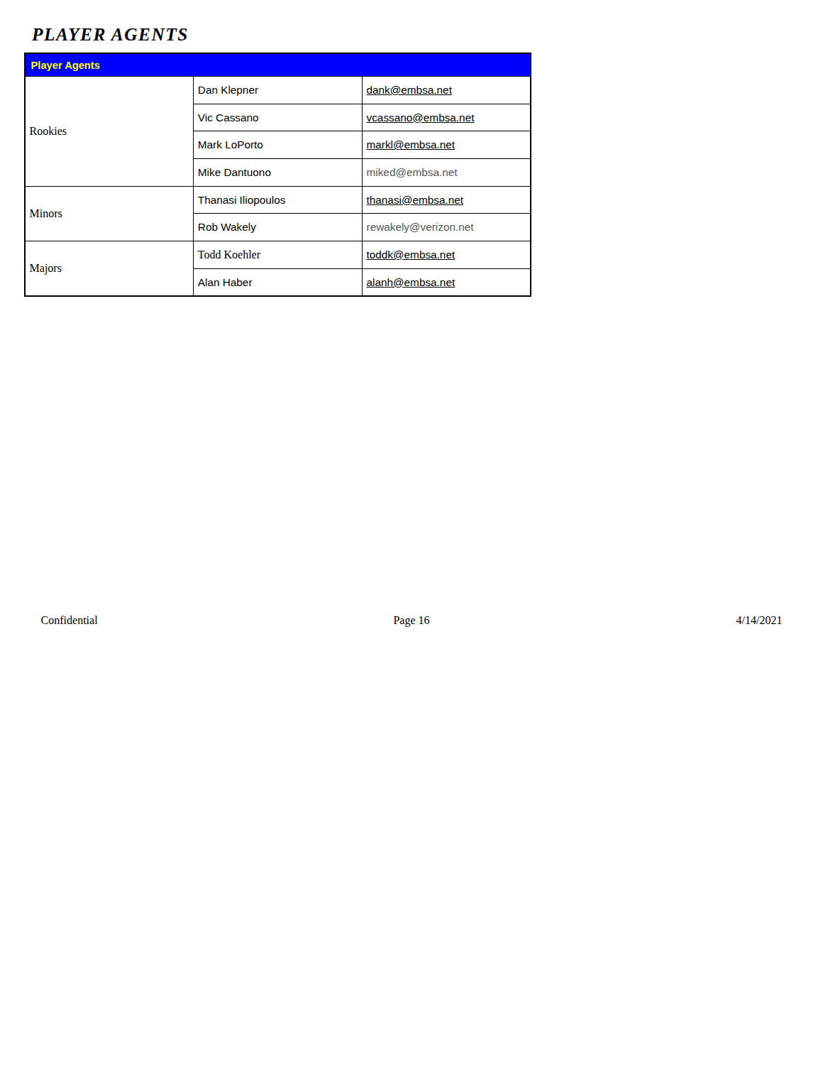PLAYER AGENTS
| Player Agents |
| --- |
| Rookies | Dan Klepner | dank@embsa.net |
| Vic Cassano | vcassano@embsa.net |
| Mark LoPorto | markl@embsa.net |
| Mike Dantuono | miked@embsa.net |
| Minors | Thanasi Iliopoulos | thanasi@embsa.net |
| Rob Wakely | rewakely@verizon.net |
| Majors | Todd Koehler | toddk@embsa.net |
| Alan Haber | alanh@embsa.net |
Confidential
Page 16
4/14/2021